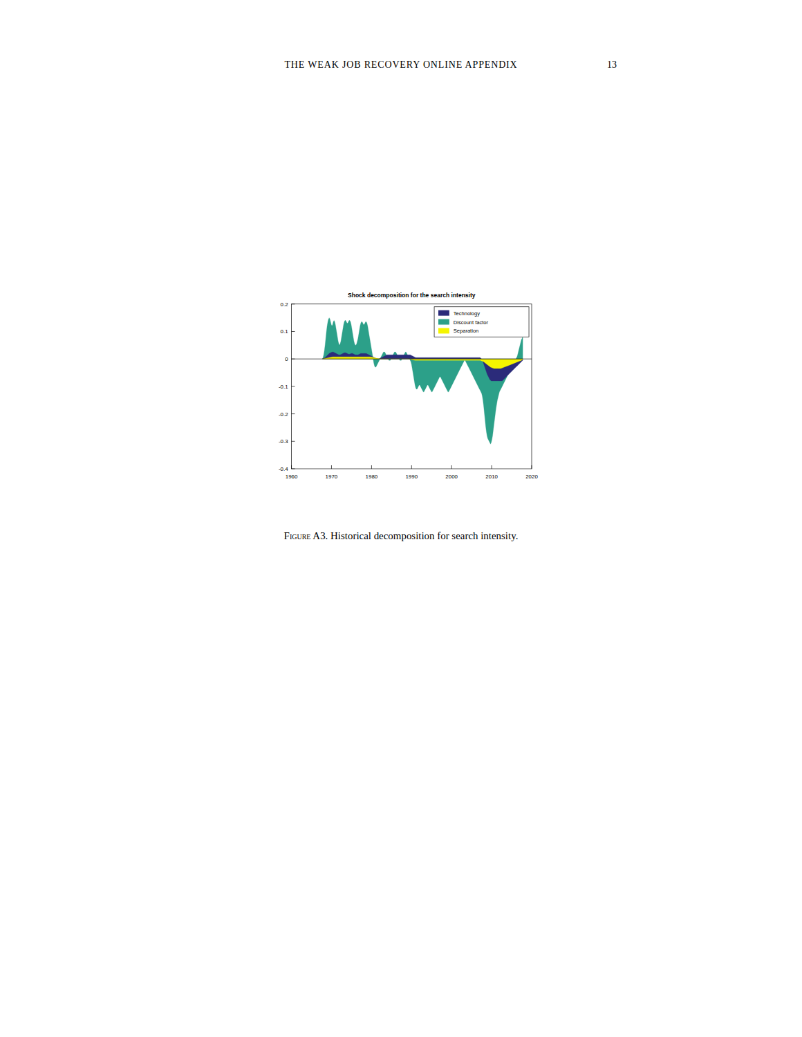The Weak Job Recovery Online Appendix 13
Shock decomposition for the search intensity 0.2 0.1 0 -0.1 -0.2 -0.3 -0.4 1960 1970 1980 1990 2000 2010 2020 Technology Discount factor Separation
Figure A3. Historical decomposition for search intensity.